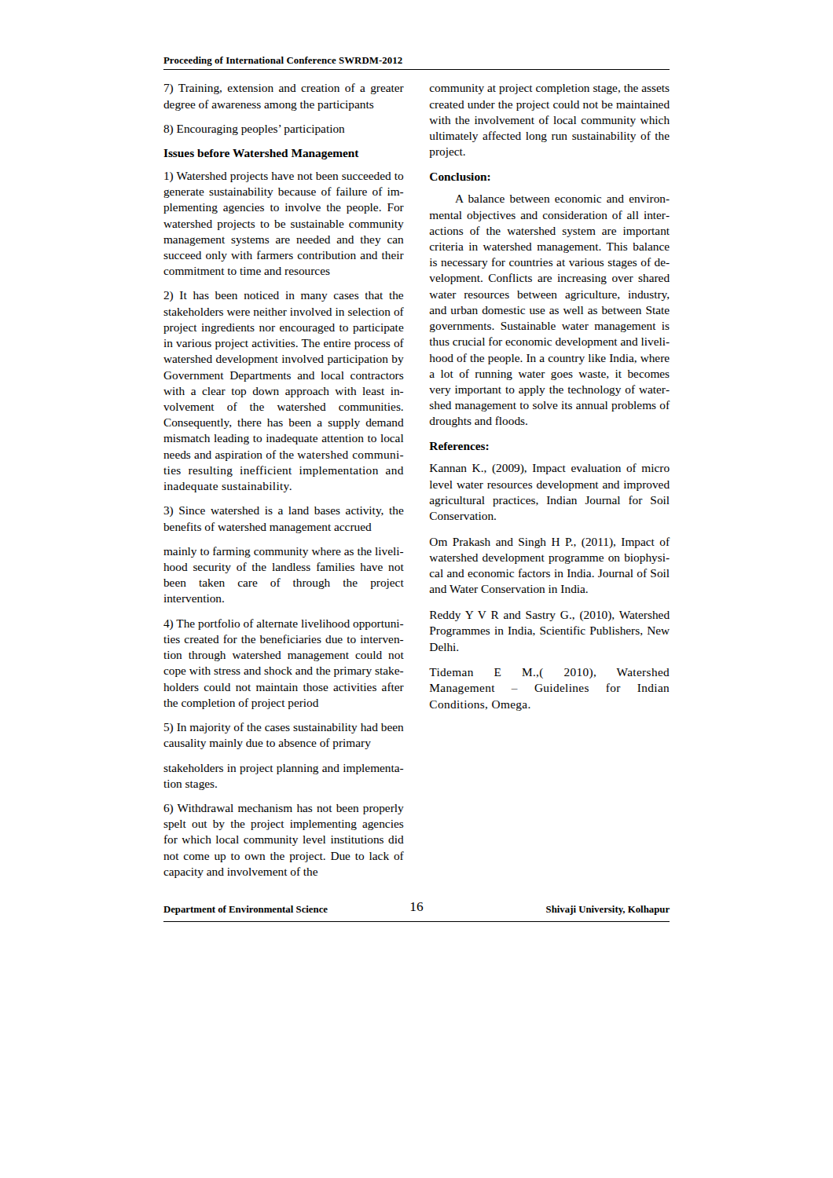Proceeding of International Conference SWRDM-2012
7) Training, extension and creation of a greater degree of awareness among the participants
8) Encouraging peoples’ participation
Issues before Watershed Management
1) Watershed projects have not been succeeded to generate sustainability because of failure of implementing agencies to involve the people. For watershed projects to be sustainable community management systems are needed and they can succeed only with farmers contribution and their commitment to time and resources
2) It has been noticed in many cases that the stakeholders were neither involved in selection of project ingredients nor encouraged to participate in various project activities. The entire process of watershed development involved participation by Government Departments and local contractors with a clear top down approach with least involvement of the watershed communities. Consequently, there has been a supply demand mismatch leading to inadequate attention to local needs and aspiration of the watershed communities resulting inefficient implementation and inadequate sustainability.
3) Since watershed is a land bases activity, the benefits of watershed management accrued
mainly to farming community where as the livelihood security of the landless families have not been taken care of through the project intervention.
4) The portfolio of alternate livelihood opportunities created for the beneficiaries due to intervention through watershed management could not cope with stress and shock and the primary stakeholders could not maintain those activities after the completion of project period
5) In majority of the cases sustainability had been causality mainly due to absence of primary
stakeholders in project planning and implementation stages.
6) Withdrawal mechanism has not been properly spelt out by the project implementing agencies for which local community level institutions did not come up to own the project. Due to lack of capacity and involvement of the
community at project completion stage, the assets created under the project could not be maintained with the involvement of local community which ultimately affected long run sustainability of the project.
Conclusion:
A balance between economic and environmental objectives and consideration of all interactions of the watershed system are important criteria in watershed management. This balance is necessary for countries at various stages of development. Conflicts are increasing over shared water resources between agriculture, industry, and urban domestic use as well as between State governments. Sustainable water management is thus crucial for economic development and livelihood of the people. In a country like India, where a lot of running water goes waste, it becomes very important to apply the technology of watershed management to solve its annual problems of droughts and floods.
References:
Kannan K., (2009), Impact evaluation of micro level water resources development and improved agricultural practices, Indian Journal for Soil Conservation.
Om Prakash and Singh H P., (2011), Impact of watershed development programme on biophysical and economic factors in India. Journal of Soil and Water Conservation in India.
Reddy Y V R and Sastry G., (2010), Watershed Programmes in India, Scientific Publishers, New Delhi.
Tideman E M.,( 2010), Watershed Management – Guidelines for Indian Conditions, Omega.
Department of Environmental Science
16
Shivaji University, Kolhapur